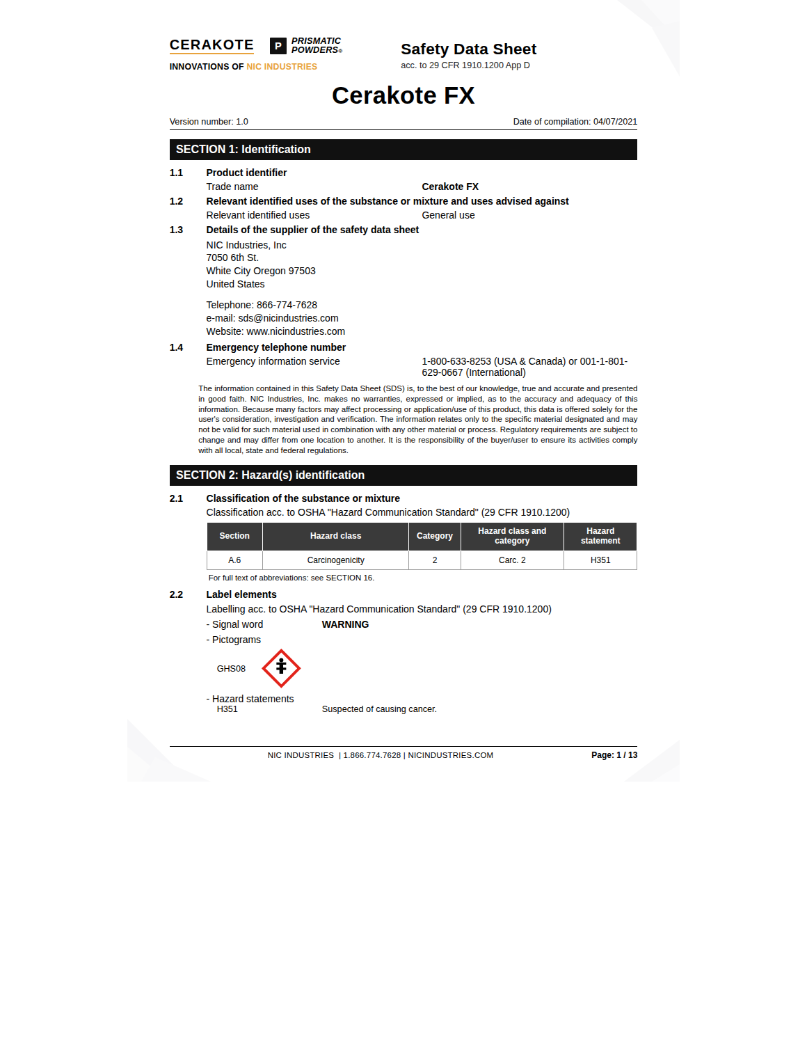CERAKOTE
P
PRISMATIC
POWDERS®
INNOVATIONS OF NIC INDUSTRIES
Safety Data Sheet
acc. to 29 CFR 1910.1200 App D
Cerakote FX
Version number: 1.0 Date of compilation: 04/07/2021
SECTION 1: Identification
1.1
Product identifier
Trade name
Cerakote FX
1.2
Relevant identified uses of the substance or mixture and uses advised against
Relevant identified uses
General use
1.3
Details of the supplier of the safety data sheet
NIC Industries, Inc
7050 6th St.
White City Oregon 97503
United States
Telephone: 866-774-7628
e-mail: sds@nicindustries.com
Website: www.nicindustries.com
1.4
Emergency telephone number
Emergency information service
1-800-633-8253 (USA & Canada) or 001-1-801-629-0667 (International)
The information contained in this Safety Data Sheet (SDS) is, to the best of our knowledge, true and accurate and presented in good faith. NIC Industries, Inc. makes no warranties, expressed or implied, as to the accuracy and adequacy of this information. Because many factors may affect processing or application/use of this product, this data is offered solely for the user's consideration, investigation and verification. The information relates only to the specific material designated and may not be valid for such material used in combination with any other material or process. Regulatory requirements are subject to change and may differ from one location to another. It is the responsibility of the buyer/user to ensure its activities comply with all local, state and federal regulations.
SECTION 2: Hazard(s) identification
2.1
Classification of the substance or mixture
Classification acc. to OSHA "Hazard Communication Standard" (29 CFR 1910.1200)
| Section | Hazard class | Category | Hazard class and category | Hazard statement |
| --- | --- | --- | --- | --- |
| A.6 | Carcinogenicity | 2 | Carc. 2 | H351 |
For full text of abbreviations: see SECTION 16.
2.2
Label elements
Labelling acc. to OSHA "Hazard Communication Standard" (29 CFR 1910.1200)
- Signal word
WARNING
- Pictograms
GHS08
- Hazard statements
H351
Suspected of causing cancer.
NIC INDUSTRIES | 1.866.774.7628 | NICINDUSTRIES.COM Page: 1 / 13